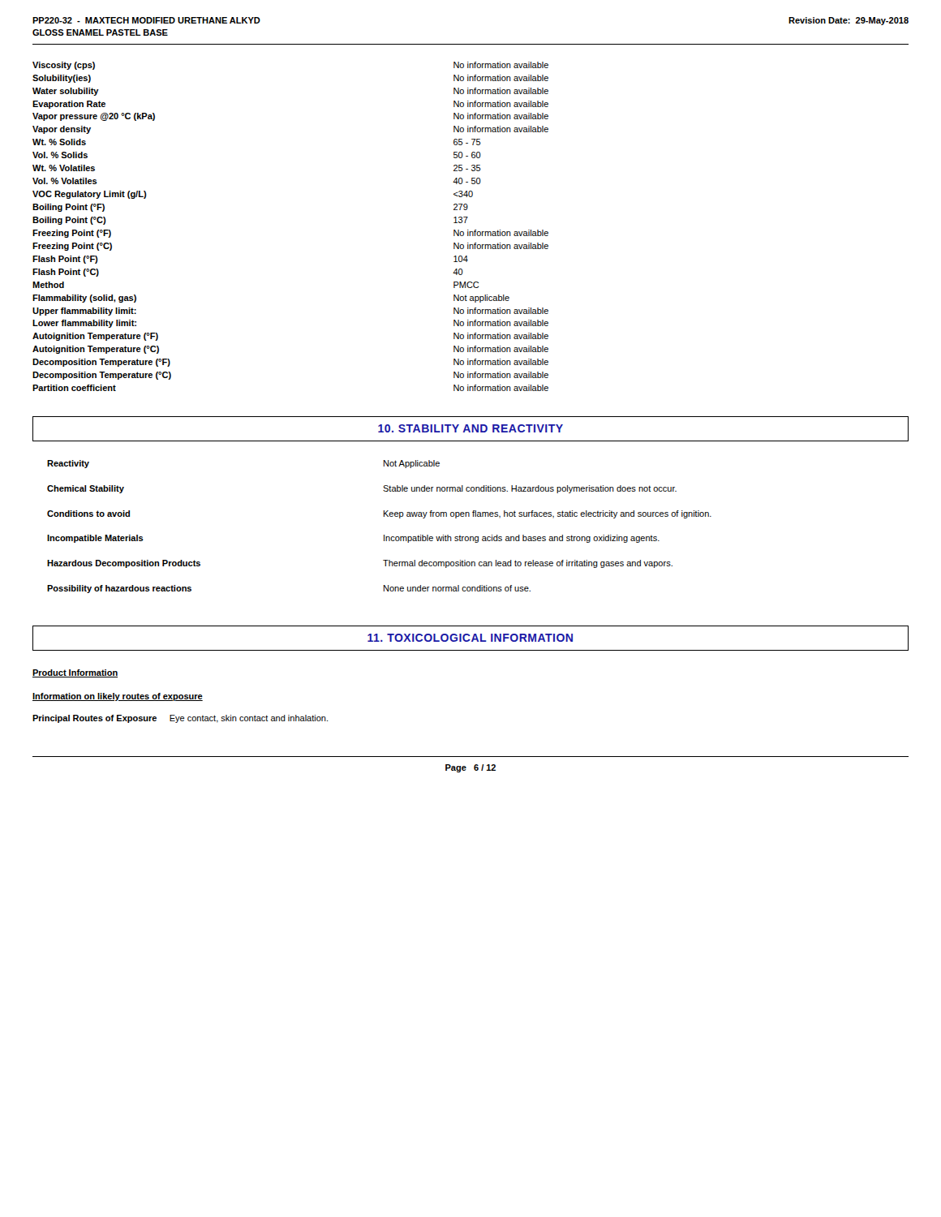PP220-32 - MAXTECH MODIFIED URETHANE ALKYD
GLOSS ENAMEL PASTEL BASE
Revision Date: 29-May-2018
| Viscosity (cps) | No information available |
| Solubility(ies) | No information available |
| Water solubility | No information available |
| Evaporation Rate | No information available |
| Vapor pressure @20 °C (kPa) | No information available |
| Vapor density | No information available |
| Wt. % Solids | 65 - 75 |
| Vol. % Solids | 50 - 60 |
| Wt. % Volatiles | 25 - 35 |
| Vol. % Volatiles | 40 - 50 |
| VOC Regulatory Limit (g/L) | <340 |
| Boiling Point (°F) | 279 |
| Boiling Point (°C) | 137 |
| Freezing Point (°F) | No information available |
| Freezing Point (°C) | No information available |
| Flash Point (°F) | 104 |
| Flash Point (°C) | 40 |
| Method | PMCC |
| Flammability (solid, gas) | Not applicable |
| Upper flammability limit: | No information available |
| Lower flammability limit: | No information available |
| Autoignition Temperature (°F) | No information available |
| Autoignition Temperature (°C) | No information available |
| Decomposition Temperature (°F) | No information available |
| Decomposition Temperature (°C) | No information available |
| Partition coefficient | No information available |
10. STABILITY AND REACTIVITY
| Reactivity | Not Applicable |
| Chemical Stability | Stable under normal conditions. Hazardous polymerisation does not occur. |
| Conditions to avoid | Keep away from open flames, hot surfaces, static electricity and sources of ignition. |
| Incompatible Materials | Incompatible with strong acids and bases and strong oxidizing agents. |
| Hazardous Decomposition Products | Thermal decomposition can lead to release of irritating gases and vapors. |
| Possibility of hazardous reactions | None under normal conditions of use. |
11. TOXICOLOGICAL INFORMATION
Product Information
Information on likely routes of exposure
Principal Routes of Exposure Eye contact, skin contact and inhalation.
Page 6 / 12